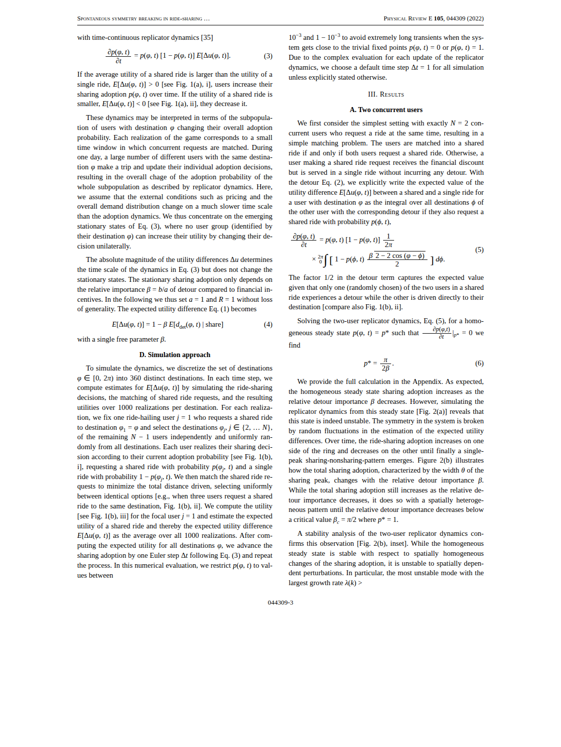Spontaneous symmetry breaking in ride-sharing …
Physical Review E 105, 044309 (2022)
with time-continuous replicator dynamics [35]
∂p(φ, t)∂t = p(φ, t) [1 − p(φ, t)] E[Δu(φ, t)].
(3)
If the average utility of a shared ride is larger than the utility of a single ride, E[Δu(φ, t)] > 0 [see Fig. 1(a), i], users increase their sharing adoption p(φ, t) over time. If the utility of a shared ride is smaller, E[Δu(φ, t)] < 0 [see Fig. 1(a), ii], they decrease it.
These dynamics may be interpreted in terms of the subpopulation of users with destination φ changing their overall adoption probability. Each realization of the game corresponds to a small time window in which concurrent requests are matched. During one day, a large number of different users with the same destination φ make a trip and update their individual adoption decisions, resulting in the overall chage of the adoption probability of the whole subpopulation as described by replicator dynamics. Here, we assume that the external conditions such as pricing and the overall demand distribution change on a much slower time scale than the adoption dynamics. We thus concentrate on the emerging stationary states of Eq. (3), where no user group (identified by their destination φ) can increase their utility by changing their decision unilaterally.
The absolute magnitude of the utility differences Δu determines the time scale of the dynamics in Eq. (3) but does not change the stationary states. The stationary sharing adoption only depends on the relative importance β = b/a of detour compared to financial incentives. In the following we thus set a = 1 and R = 1 without loss of generality. The expected utility difference Eq. (1) becomes
E[Δu(φ, t)] = 1 − β E[ddet(φ, t) | share]
(4)
with a single free parameter β.
D. Simulation approach
To simulate the dynamics, we discretize the set of destinations φ ∈ [0, 2π) into 360 distinct destinations. In each time step, we compute estimates for E[Δu(φ, t)] by simulating the ride-sharing decisions, the matching of shared ride requests, and the resulting utilities over 1000 realizations per destination. For each realization, we fix one ride-hailing user j = 1 who requests a shared ride to destination φ1 = φ and select the destinations φj, j ∈ {2, … N}, of the remaining N − 1 users independently and uniformly randomly from all destinations. Each user realizes their sharing decision according to their current adoption probability [see Fig. 1(b), i], requesting a shared ride with probability p(φj, t) and a single ride with probability 1 − p(φj, t). We then match the shared ride requests to minimize the total distance driven, selecting uniformly between identical options [e.g., when three users request a shared ride to the same destination, Fig. 1(b), ii]. We compute the utility [see Fig. 1(b), iii] for the focal user j = 1 and estimate the expected utility of a shared ride and thereby the expected utility difference E[Δu(φ, t)] as the average over all 1000 realizations. After computing the expected utility for all destinations φ, we advance the sharing adoption by one Euler step Δt following Eq. (3) and repeat the process. In this numerical evaluation, we restrict p(φ, t) to values between
10−3 and 1 − 10−3 to avoid extremely long transients when the system gets close to the trivial fixed points p(φ, t) = 0 or p(φ, t) = 1. Due to the complex evaluation for each update of the replicator dynamics, we choose a default time step Δt = 1 for all simulation unless explicitly stated otherwise.
III. Results
A. Two concurrent users
We first consider the simplest setting with exactly N = 2 concurrent users who request a ride at the same time, resulting in a simple matching problem. The users are matched into a shared ride if and only if both users request a shared ride. Otherwise, a user making a shared ride request receives the financial discount but is served in a single ride without incurring any detour. With the detour Eq. (2), we explicitly write the expected value of the utility difference E[Δu(φ, t)] between a shared and a single ride for a user with destination φ as the integral over all destinations ϕ of the other user with the corresponding detour if they also request a shared ride with probability p(ϕ, t),
∂p(φ, t)∂t = p(φ, t) [1 − p(φ, t)] 12π
× 2π 0∫ [ 1 − p(ϕ, t) β 2 − 2 cos (φ − ϕ) 2 ] dϕ.
(5)
The factor 1/2 in the detour term captures the expected value given that only one (randomly chosen) of the two users in a shared ride experiences a detour while the other is driven directly to their destination [compare also Fig. 1(b), ii].
Solving the two-user replicator dynamics, Eq. (5), for a homogeneous steady state p(φ, t) = p* such that ∂p(φ,t)∂t|p* = 0 we find
p* = π 2β.
(6)
We provide the full calculation in the Appendix. As expected, the homogeneous steady state sharing adoption increases as the relative detour importance β decreases. However, simulating the replicator dynamics from this steady state [Fig. 2(a)] reveals that this state is indeed unstable. The symmetry in the system is broken by random fluctuations in the estimation of the expected utility differences. Over time, the ride-sharing adoption increases on one side of the ring and decreases on the other until finally a single-peak sharing-nonsharing-pattern emerges. Figure 2(b) illustrates how the total sharing adoption, characterized by the width θ of the sharing peak, changes with the relative detour importance β. While the total sharing adoption still increases as the relative detour importance decreases, it does so with a spatially heterogeneous pattern until the relative detour importance decreases below a critical value βc = π/2 where p* = 1.
A stability analysis of the two-user replicator dynamics confirms this observation [Fig. 2(b), inset]. While the homogeneous steady state is stable with respect to spatially homogeneous changes of the sharing adoption, it is unstable to spatially dependent perturbations. In particular, the most unstable mode with the largest growth rate λ(k) >
044309-3